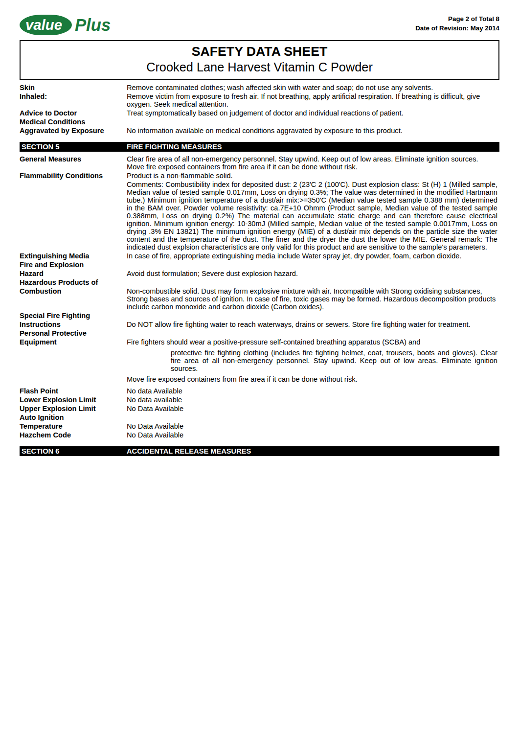value Plus
Page 2 of Total 8
Date of Revision: May 2014
SAFETY DATA SHEET
Crooked Lane Harvest Vitamin C Powder
| Skin | Remove contaminated clothes; wash affected skin with water and soap; do not use any solvents. |
| Inhaled: | Remove victim from exposure to fresh air. If not breathing, apply artificial respiration. If breathing is difficult, give oxygen. Seek medical attention. |
| Advice to Doctor | Treat symptomatically based on judgement of doctor and individual reactions of patient. |
| Medical Conditions | |
| Aggravated by Exposure | No information available on medical conditions aggravated by exposure to this product. |
SECTION 5 FIRE FIGHTING MEASURES
| General Measures | Clear fire area of all non-emergency personnel. Stay upwind. Keep out of low areas. Eliminate ignition sources. Move fire exposed containers from fire area if it can be done without risk. |
| Flammability Conditions | Product is a non-flammable solid. |
| | Comments: Combustibility index for deposited dust: 2 (23'C 2 (100'C). Dust explosion class: St (H) 1 (Milled sample, Median value of tested sample 0.017mm, Loss on drying 0.3%; The value was determined in the modified Hartmann tube.) Minimum ignition temperature of a dust/air mix:>=350'C (Median value tested sample 0.388 mm) determined in the BAM over. Powder volume resistivity: ca.7E+10 Ohmm (Product sample, Median value of the tested sample 0.388mm, Loss on drying 0.2%) The material can accumulate static charge and can therefore cause electrical ignition. Minimum ignition energy: 10-30mJ (Milled sample, Median value of the tested sample 0.0017mm, Loss on drying .3% EN 13821) The minimum ignition energy (MIE) of a dust/air mix depends on the particle size the water content and the temperature of the dust. The finer and the dryer the dust the lower the MIE. General remark: The indicated dust explsion characteristics are only valid for this product and are sensitive to the sample's parameters. |
| Extinguishing Media | In case of fire, appropriate extinguishing media include Water spray jet, dry powder, foam, carbon dioxide. |
| Fire and Explosion | |
| Hazard | Avoid dust formulation; Severe dust explosion hazard. |
| Hazardous Products of | |
| Combustion | Non-combustible solid. Dust may form explosive mixture with air. Incompatible with Strong oxidising substances, Strong bases and sources of ignition. In case of fire, toxic gases may be formed. Hazardous decomposition products include carbon monoxide and carbon dioxide (Carbon oxides). |
| Special Fire Fighting | |
| Instructions | Do NOT allow fire fighting water to reach waterways, drains or sewers. Store fire fighting water for treatment. |
| Personal Protective | |
| Equipment | Fire fighters should wear a positive-pressure self-contained breathing apparatus (SCBA) and protective fire fighting clothing (includes fire fighting helmet, coat, trousers, boots and gloves). Clear fire area of all non-emergency personnel. Stay upwind. Keep out of low areas. Eliminate ignition sources. Move fire exposed containers from fire area if it can be done without risk. |
| Flash Point | No data Available |
| Lower Explosion Limit | No data available |
| Upper Explosion Limit | No Data Available |
| Auto Ignition | |
| Temperature | No Data Available |
| Hazchem Code | No Data Available |
SECTION 6 ACCIDENTAL RELEASE MEASURES